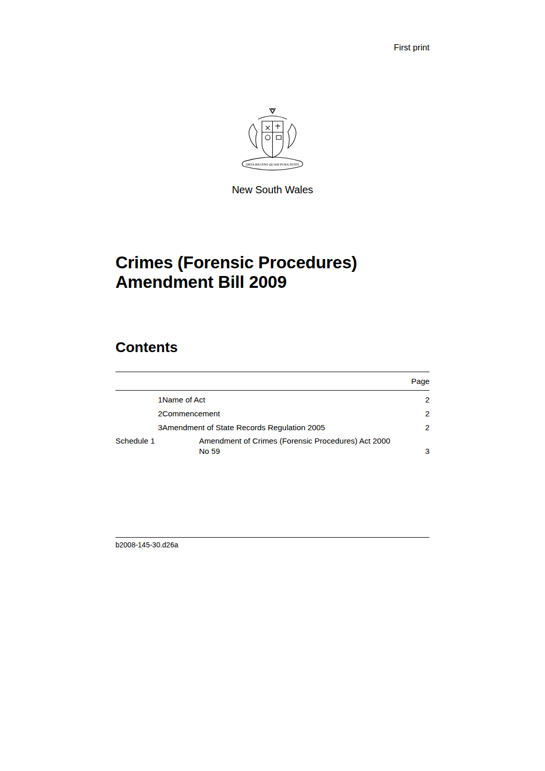First print
New South Wales
Crimes (Forensic Procedures)
Amendment Bill 2009
Contents
| | | | Page |
| 1 | Name of Act | 2 |
| 2 | Commencement | 2 |
| 3 | Amendment of State Records Regulation 2005 | 2 |
| Schedule 1 | Amendment of Crimes (Forensic Procedures) Act 2000 No 59 | 3 |
b2008-145-30.d26a